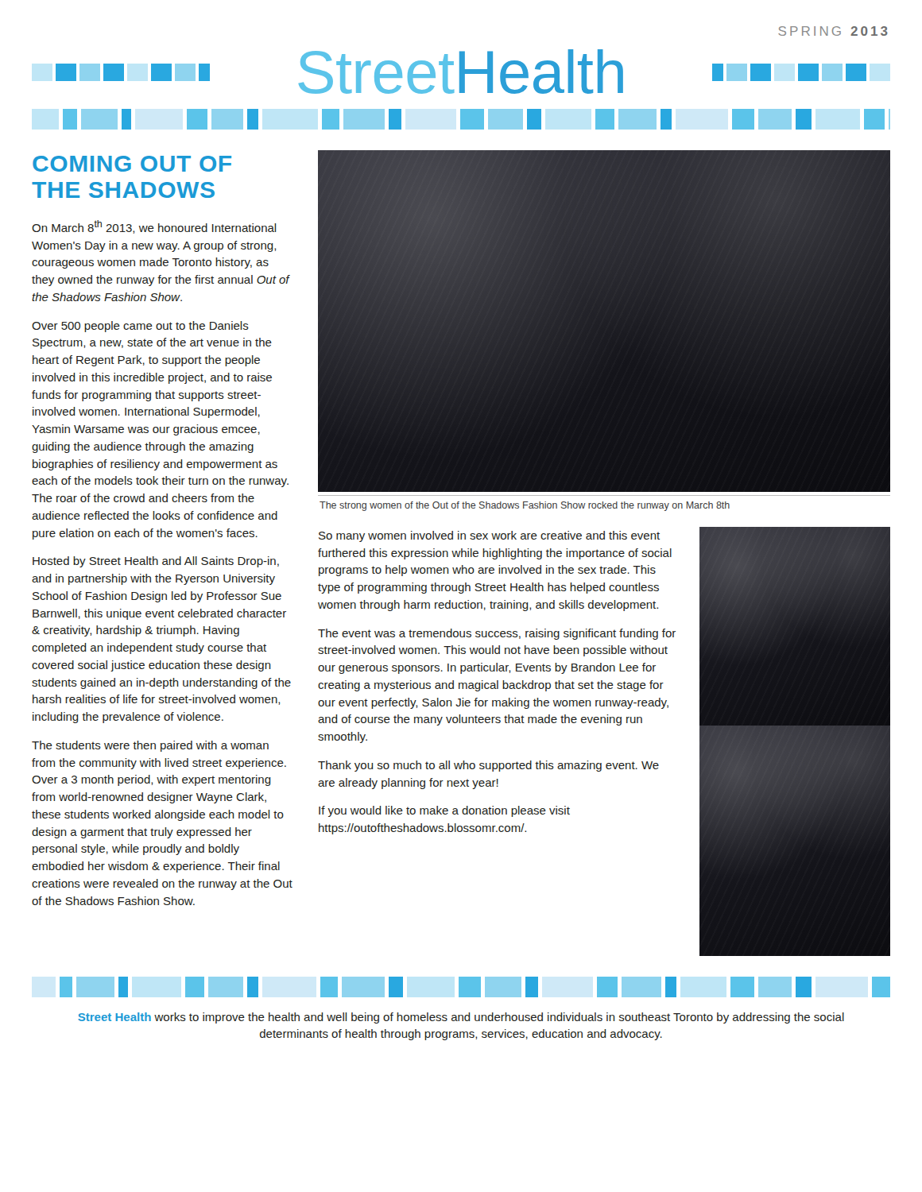Spring 2013
Street Health
Coming out of
the shadows
On March 8th 2013, we honoured International Women's Day in a new way. A group of strong, courageous women made Toronto history, as they owned the runway for the first annual Out of the Shadows Fashion Show.
Over 500 people came out to the Daniels Spectrum, a new, state of the art venue in the heart of Regent Park, to support the people involved in this incredible project, and to raise funds for programming that supports street-involved women. International Supermodel, Yasmin Warsame was our gracious emcee, guiding the audience through the amazing biographies of resiliency and empowerment as each of the models took their turn on the runway. The roar of the crowd and cheers from the audience reflected the looks of confidence and pure elation on each of the women's faces.
Hosted by Street Health and All Saints Drop-in, and in partnership with the Ryerson University School of Fashion Design led by Professor Sue Barnwell, this unique event celebrated character & creativity, hardship & triumph. Having completed an independent study course that covered social justice education these design students gained an in-depth understanding of the harsh realities of life for street-involved women, including the prevalence of violence.
The students were then paired with a woman from the community with lived street experience. Over a 3 month period, with expert mentoring from world-renowned designer Wayne Clark, these students worked alongside each model to design a garment that truly expressed her personal style, while proudly and boldly embodied her wisdom & experience. Their final creations were revealed on the runway at the Out of the Shadows Fashion Show.
The strong women of the Out of the Shadows Fashion Show rocked the runway on March 8th
So many women involved in sex work are creative and this event furthered this expression while highlighting the importance of social programs to help women who are involved in the sex trade. This type of programming through Street Health has helped countless women through harm reduction, training, and skills development.
The event was a tremendous success, raising significant funding for street-involved women. This would not have been possible without our generous sponsors. In particular, Events by Brandon Lee for creating a mysterious and magical backdrop that set the stage for our event perfectly, Salon Jie for making the women runway-ready, and of course the many volunteers that made the evening run smoothly.
Thank you so much to all who supported this amazing event. We are already planning for next year!
If you would like to make a donation please visit https://outoftheshadows.blossomr.com/.
Street Health works to improve the health and well being of homeless and underhoused individuals in southeast Toronto by addressing the social determinants of health through programs, services, education and advocacy.